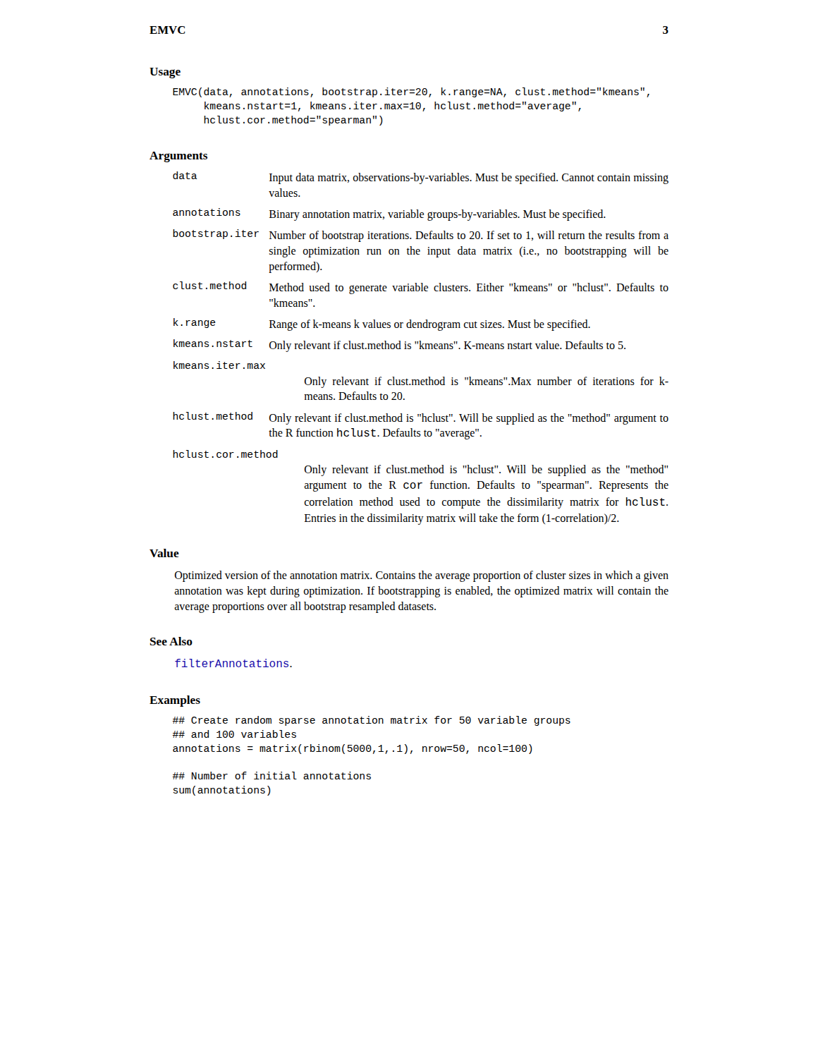EMVC 3
Usage
EMVC(data, annotations, bootstrap.iter=20, k.range=NA, clust.method="kmeans",
     kmeans.nstart=1, kmeans.iter.max=10, hclust.method="average",
     hclust.cor.method="spearman")
Arguments
data
Input data matrix, observations-by-variables. Must be specified. Cannot contain missing values.
annotations
Binary annotation matrix, variable groups-by-variables. Must be specified.
bootstrap.iter
Number of bootstrap iterations. Defaults to 20. If set to 1, will return the results from a single optimization run on the input data matrix (i.e., no bootstrapping will be performed).
clust.method
Method used to generate variable clusters. Either "kmeans" or "hclust". Defaults to "kmeans".
k.range
Range of k-means k values or dendrogram cut sizes. Must be specified.
kmeans.nstart
Only relevant if clust.method is "kmeans". K-means nstart value. Defaults to 5.
kmeans.iter.max
Only relevant if clust.method is "kmeans".Max number of iterations for k-means. Defaults to 20.
hclust.method
Only relevant if clust.method is "hclust". Will be supplied as the "method" argument to the R function hclust. Defaults to "average".
hclust.cor.method
Only relevant if clust.method is "hclust". Will be supplied as the "method" argument to the R cor function. Defaults to "spearman". Represents the correlation method used to compute the dissimilarity matrix for hclust. Entries in the dissimilarity matrix will take the form (1-correlation)/2.
Value
Optimized version of the annotation matrix. Contains the average proportion of cluster sizes in which a given annotation was kept during optimization. If bootstrapping is enabled, the optimized matrix will contain the average proportions over all bootstrap resampled datasets.
See Also
filterAnnotations.
Examples
## Create random sparse annotation matrix for 50 variable groups
## and 100 variables
annotations = matrix(rbinom(5000,1,.1), nrow=50, ncol=100)

## Number of initial annotations
sum(annotations)